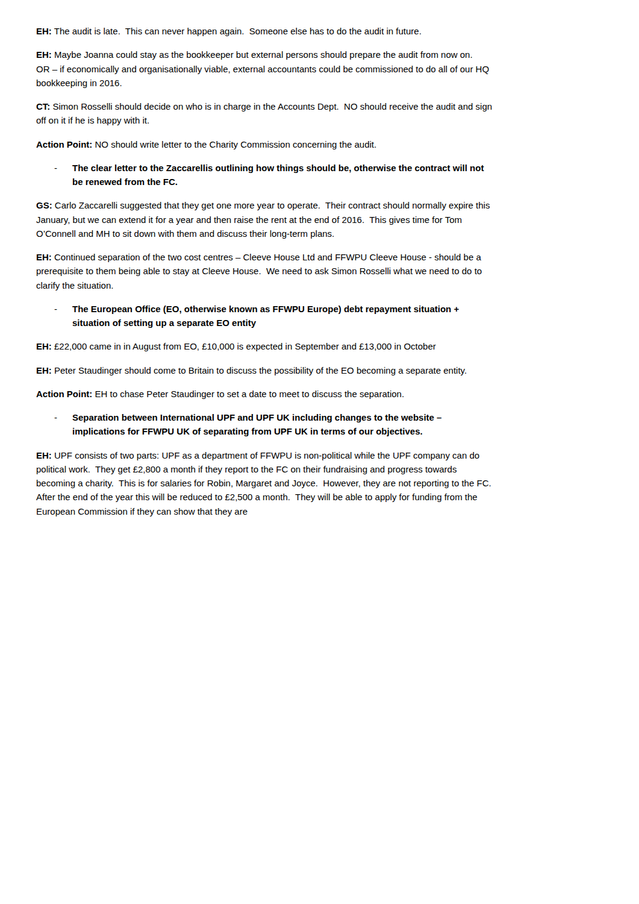EH: The audit is late. This can never happen again. Someone else has to do the audit in future.
EH: Maybe Joanna could stay as the bookkeeper but external persons should prepare the audit from now on.
OR – if economically and organisationally viable, external accountants could be commissioned to do all of our HQ bookkeeping in 2016.
CT: Simon Rosselli should decide on who is in charge in the Accounts Dept. NO should receive the audit and sign off on it if he is happy with it.
Action Point: NO should write letter to the Charity Commission concerning the audit.
The clear letter to the Zaccarellis outlining how things should be, otherwise the contract will not be renewed from the FC.
GS: Carlo Zaccarelli suggested that they get one more year to operate. Their contract should normally expire this January, but we can extend it for a year and then raise the rent at the end of 2016. This gives time for Tom O’Connell and MH to sit down with them and discuss their long-term plans.
EH: Continued separation of the two cost centres – Cleeve House Ltd and FFWPU Cleeve House - should be a prerequisite to them being able to stay at Cleeve House. We need to ask Simon Rosselli what we need to do to clarify the situation.
The European Office (EO, otherwise known as FFWPU Europe) debt repayment situation + situation of setting up a separate EO entity
EH: £22,000 came in in August from EO, £10,000 is expected in September and £13,000 in October
EH: Peter Staudinger should come to Britain to discuss the possibility of the EO becoming a separate entity.
Action Point: EH to chase Peter Staudinger to set a date to meet to discuss the separation.
Separation between International UPF and UPF UK including changes to the website – implications for FFWPU UK of separating from UPF UK in terms of our objectives.
EH: UPF consists of two parts: UPF as a department of FFWPU is non-political while the UPF company can do political work. They get £2,800 a month if they report to the FC on their fundraising and progress towards becoming a charity. This is for salaries for Robin, Margaret and Joyce. However, they are not reporting to the FC. After the end of the year this will be reduced to £2,500 a month. They will be able to apply for funding from the European Commission if they can show that they are